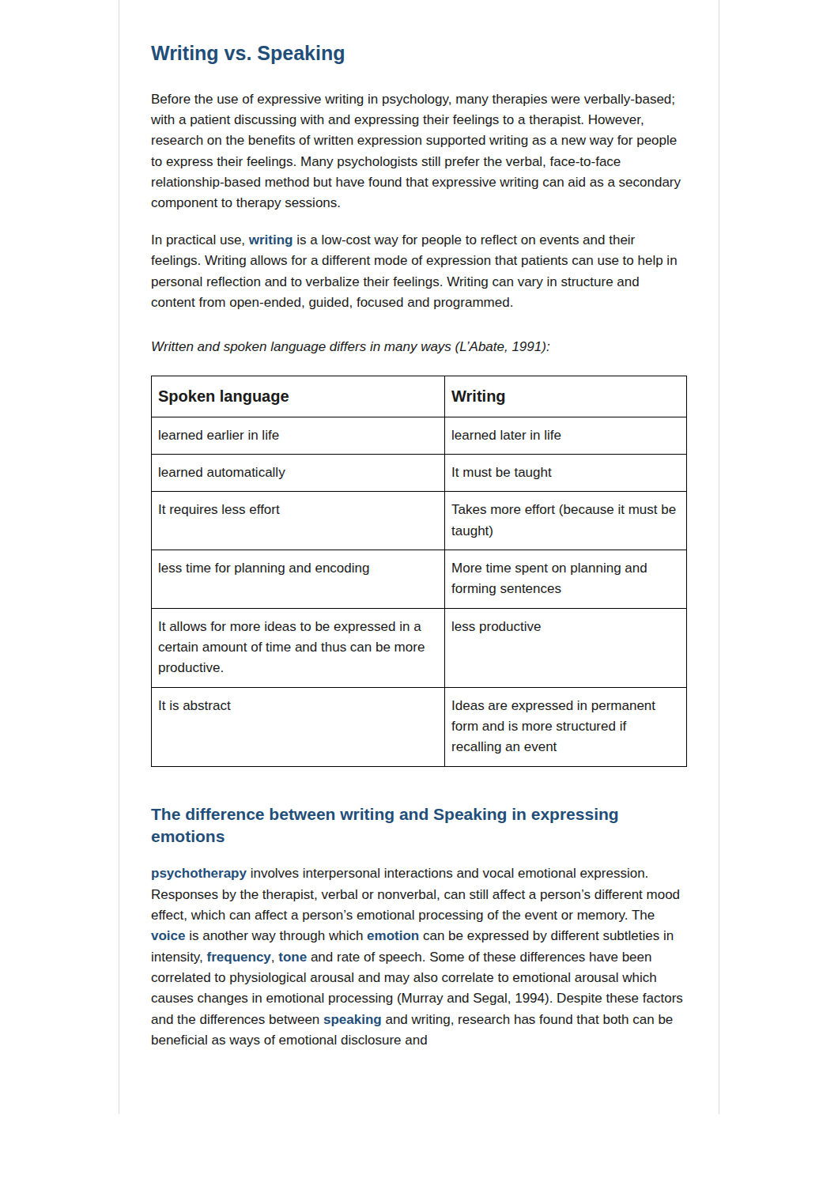Writing vs. Speaking
Before the use of expressive writing in psychology, many therapies were verbally-based; with a patient discussing with and expressing their feelings to a therapist. However, research on the benefits of written expression supported writing as a new way for people to express their feelings. Many psychologists still prefer the verbal, face-to-face relationship-based method but have found that expressive writing can aid as a secondary component to therapy sessions.
In practical use, writing is a low-cost way for people to reflect on events and their feelings. Writing allows for a different mode of expression that patients can use to help in personal reflection and to verbalize their feelings. Writing can vary in structure and content from open-ended, guided, focused and programmed.
Written and spoken language differs in many ways (L’Abate, 1991):
| Spoken language | Writing |
| --- | --- |
| learned earlier in life | learned later in life |
| learned automatically | It must be taught |
| It requires less effort | Takes more effort (because it must be taught) |
| less time for planning and encoding | More time spent on planning and forming sentences |
| It allows for more ideas to be expressed in a certain amount of time and thus can be more productive. | less productive |
| It is abstract | Ideas are expressed in permanent form and is more structured if recalling an event |
The difference between writing and Speaking in expressing emotions
psychotherapy involves interpersonal interactions and vocal emotional expression. Responses by the therapist, verbal or nonverbal, can still affect a person’s different mood effect, which can affect a person’s emotional processing of the event or memory. The voice is another way through which emotion can be expressed by different subtleties in intensity, frequency, tone and rate of speech. Some of these differences have been correlated to physiological arousal and may also correlate to emotional arousal which causes changes in emotional processing (Murray and Segal, 1994). Despite these factors and the differences between speaking and writing, research has found that both can be beneficial as ways of emotional disclosure and